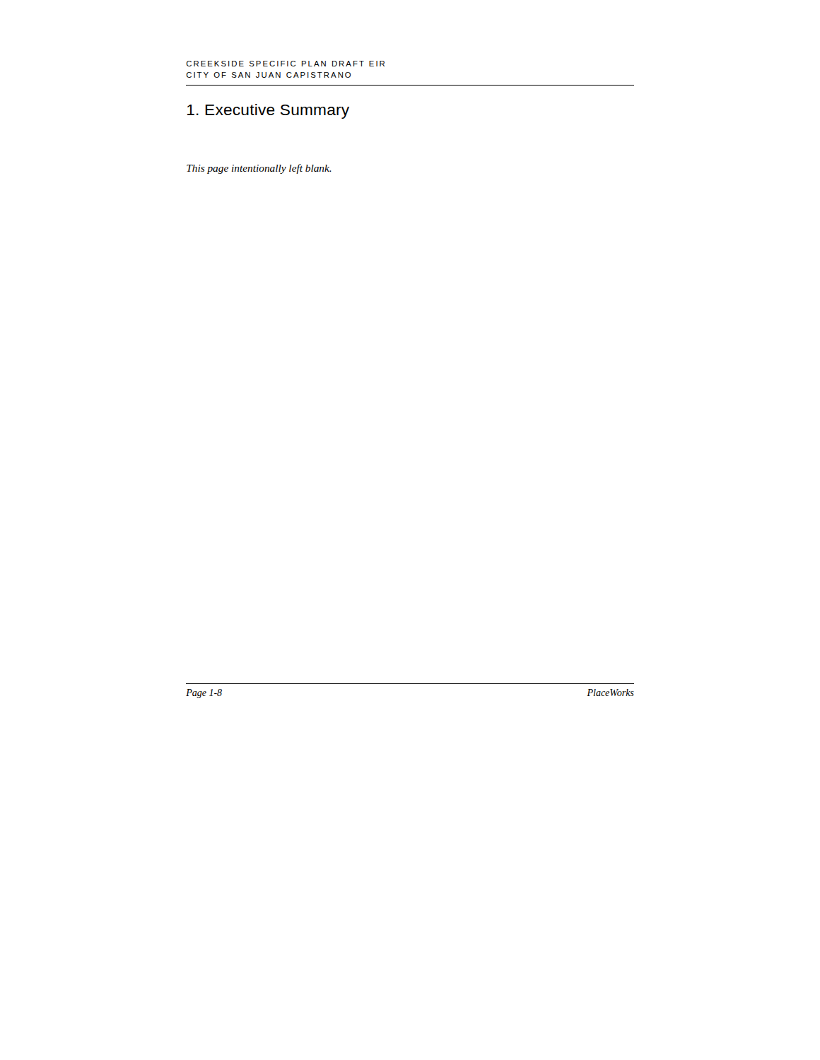Creekside Specific Plan Draft EIR
City of San Juan Capistrano
1. Executive Summary
This page intentionally left blank.
Page 1-8 PlaceWorks